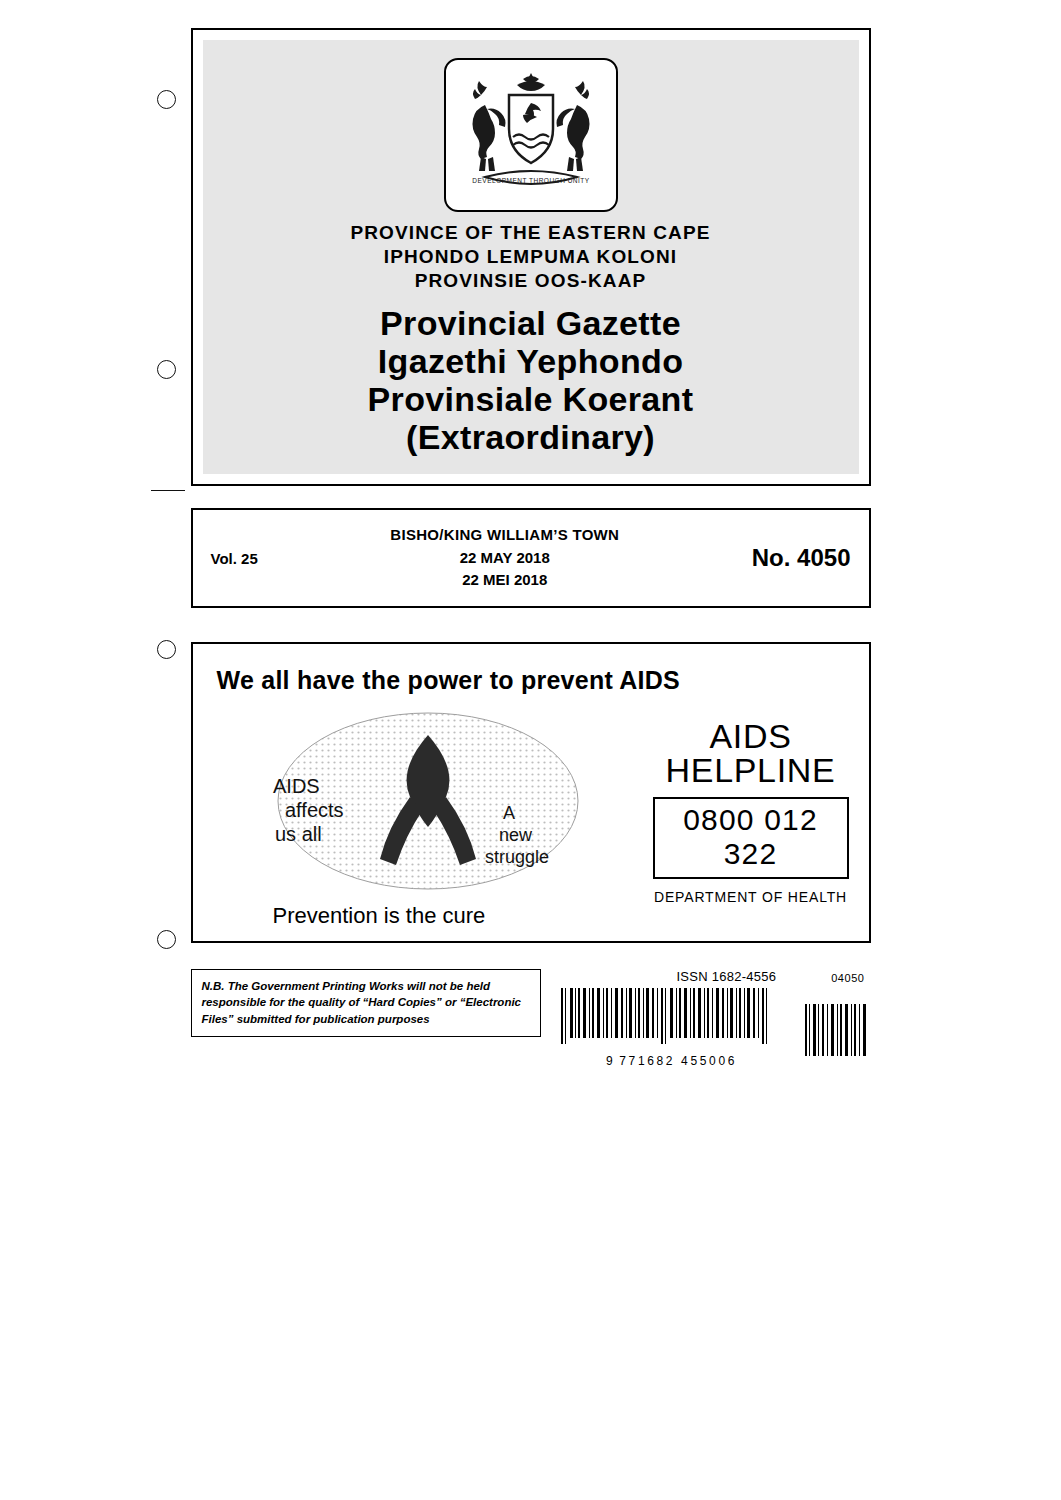DEVELOPMENT THROUGH UNITY
PROVINCE OF THE EASTERN CAPE
IPHONDO LEMPUMA KOLONI
PROVINSIE OOS-KAAP
Provincial Gazette
Igazethi Yephondo
Provinsiale Koerant
(Extraordinary)
Vol. 25
BISHO/KING WILLIAM’S TOWN
22 MAY 2018
22 MEI 2018
No. 4050
We all have the power to prevent AIDS
AIDS affects us all A new struggle
Prevention is the cure
AIDS
HELPLINE
0800 012 322
DEPARTMENT OF HEALTH
N.B. The Government Printing Works will not be held responsible for the quality of “Hard Copies” or “Electronic Files” submitted for publication purposes
ISSN 1682-4556
04050
9771682 455006